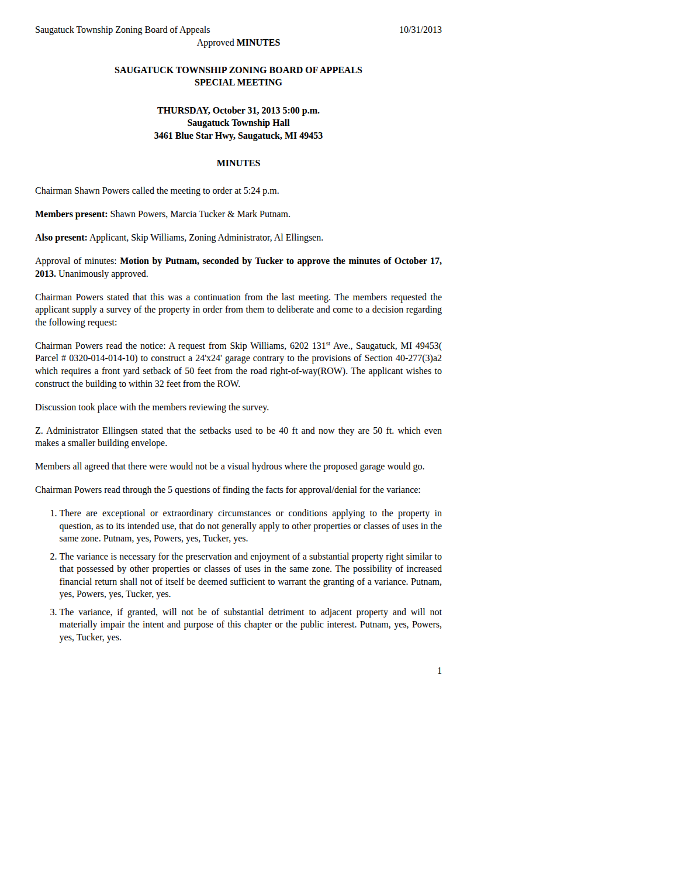Saugatuck Township Zoning Board of Appeals
10/31/2013
Approved MINUTES
SAUGATUCK TOWNSHIP ZONING BOARD OF APPEALS
SPECIAL MEETING
THURSDAY, October 31, 2013 5:00 p.m.
Saugatuck Township Hall
3461 Blue Star Hwy, Saugatuck, MI 49453
MINUTES
Chairman Shawn Powers called the meeting to order at 5:24 p.m.
Members present: Shawn Powers, Marcia Tucker & Mark Putnam.
Also present: Applicant, Skip Williams, Zoning Administrator, Al Ellingsen.
Approval of minutes: Motion by Putnam, seconded by Tucker to approve the minutes of October 17, 2013. Unanimously approved.
Chairman Powers stated that this was a continuation from the last meeting. The members requested the applicant supply a survey of the property in order from them to deliberate and come to a decision regarding the following request:
Chairman Powers read the notice: A request from Skip Williams, 6202 131st Ave., Saugatuck, MI 49453( Parcel # 0320-014-014-10) to construct a 24'x24' garage contrary to the provisions of Section 40-277(3)a2 which requires a front yard setback of 50 feet from the road right-of-way(ROW). The applicant wishes to construct the building to within 32 feet from the ROW.
Discussion took place with the members reviewing the survey.
Z. Administrator Ellingsen stated that the setbacks used to be 40 ft and now they are 50 ft. which even makes a smaller building envelope.
Members all agreed that there were would not be a visual hydrous where the proposed garage would go.
Chairman Powers read through the 5 questions of finding the facts for approval/denial for the variance:
There are exceptional or extraordinary circumstances or conditions applying to the property in question, as to its intended use, that do not generally apply to other properties or classes of uses in the same zone. Putnam, yes, Powers, yes, Tucker, yes.
The variance is necessary for the preservation and enjoyment of a substantial property right similar to that possessed by other properties or classes of uses in the same zone. The possibility of increased financial return shall not of itself be deemed sufficient to warrant the granting of a variance. Putnam, yes, Powers, yes, Tucker, yes.
The variance, if granted, will not be of substantial detriment to adjacent property and will not materially impair the intent and purpose of this chapter or the public interest. Putnam, yes, Powers, yes, Tucker, yes.
1